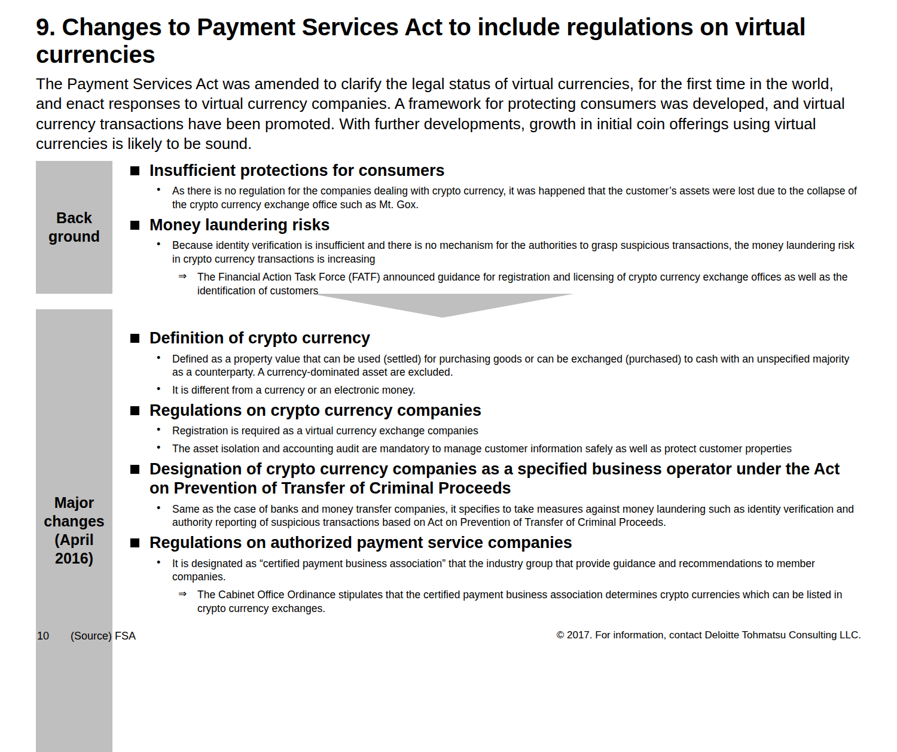9. Changes to Payment Services Act to include regulations on virtual currencies
The Payment Services Act was amended to clarify the legal status of virtual currencies, for the first time in the world, and enact responses to virtual currency companies. A framework for protecting consumers was developed, and virtual currency transactions have been promoted. With further developments, growth in initial coin offerings using virtual currencies is likely to be sound.
Back
ground
Major
changes
(April
2016)
Insufficient protections for consumers
As there is no regulation for the companies dealing with crypto currency, it was happened that the customer’s assets were lost due to the collapse of the crypto currency exchange office such as Mt. Gox.
Money laundering risks
Because identity verification is insufficient and there is no mechanism for the authorities to grasp suspicious transactions, the money laundering risk in crypto currency transactions is increasing
The Financial Action Task Force (FATF) announced guidance for registration and licensing of crypto currency exchange offices as well as the identification of customers
Definition of crypto currency
Defined as a property value that can be used (settled) for purchasing goods or can be exchanged (purchased) to cash with an unspecified majority as a counterparty. A currency-dominated asset are excluded.
It is different from a currency or an electronic money.
Regulations on crypto currency companies
Registration is required as a virtual currency exchange companies
The asset isolation and accounting audit are mandatory to manage customer information safely as well as protect customer properties
Designation of crypto currency companies as a specified business operator under the Act on Prevention of Transfer of Criminal Proceeds
Same as the case of banks and money transfer companies, it specifies to take measures against money laundering such as identity verification and authority reporting of suspicious transactions based on Act on Prevention of Transfer of Criminal Proceeds.
Regulations on authorized payment service companies
It is designated as “certified payment business association” that the industry group that provide guidance and recommendations to member companies.
The Cabinet Office Ordinance stipulates that the certified payment business association determines crypto currencies which can be listed in crypto currency exchanges.
10
(Source) FSA
© 2017. For information, contact Deloitte Tohmatsu Consulting LLC.